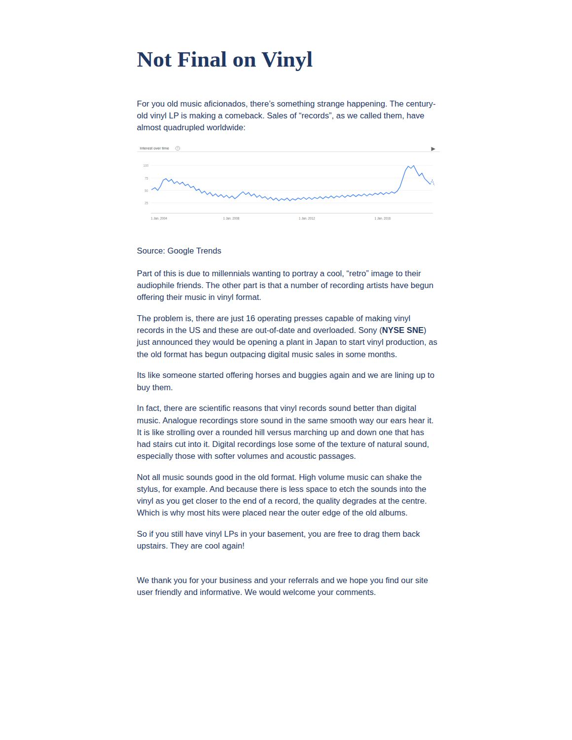Not Final on Vinyl
For you old music aficionados, there’s something strange happening. The century-old vinyl LP is making a comeback. Sales of “records”, as we called them, have almost quadrupled worldwide:
Source: Google Trends
Part of this is due to millennials wanting to portray a cool, “retro” image to their audiophile friends. The other part is that a number of recording artists have begun offering their music in vinyl format.
The problem is, there are just 16 operating presses capable of making vinyl records in the US and these are out-of-date and overloaded. Sony (NYSE SNE) just announced they would be opening a plant in Japan to start vinyl production, as the old format has begun outpacing digital music sales in some months.
Its like someone started offering horses and buggies again and we are lining up to buy them.
In fact, there are scientific reasons that vinyl records sound better than digital music. Analogue recordings store sound in the same smooth way our ears hear it. It is like strolling over a rounded hill versus marching up and down one that has had stairs cut into it. Digital recordings lose some of the texture of natural sound, especially those with softer volumes and acoustic passages.
Not all music sounds good in the old format. High volume music can shake the stylus, for example. And because there is less space to etch the sounds into the vinyl as you get closer to the end of a record, the quality degrades at the centre. Which is why most hits were placed near the outer edge of the old albums.
So if you still have vinyl LPs in your basement, you are free to drag them back upstairs. They are cool again!
We thank you for your business and your referrals and we hope you find our site user friendly and informative. We would welcome your comments.